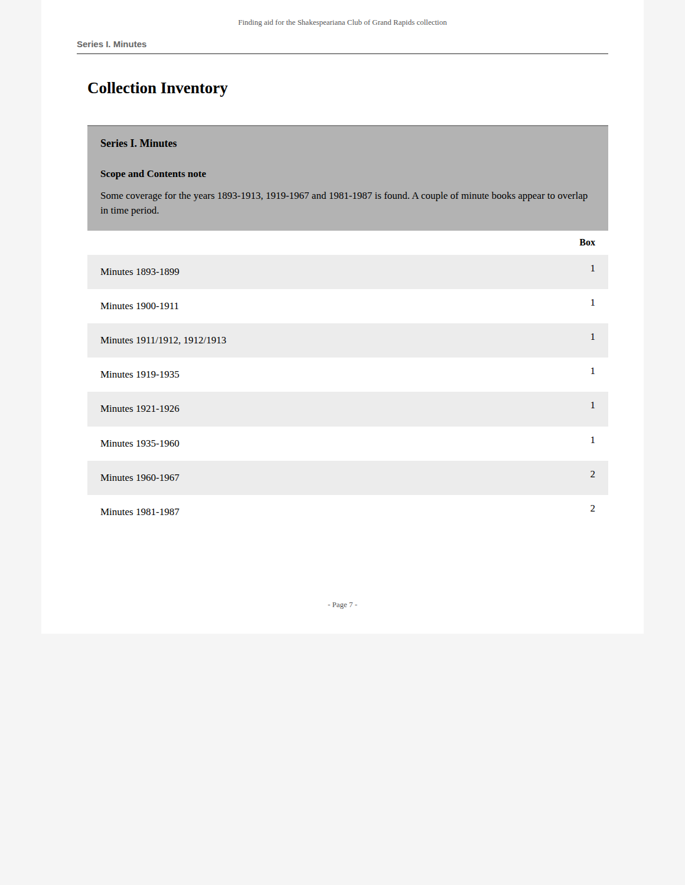Finding aid for the Shakespeariana Club of Grand Rapids collection
Series I. Minutes
Collection Inventory
Series I. Minutes
Scope and Contents note
Some coverage for the years 1893-1913, 1919-1967 and 1981-1987 is found. A couple of minute books appear to overlap in time period.
| | Box |
| --- | --- |
| Minutes 1893-1899 | 1 |
| Minutes 1900-1911 | 1 |
| Minutes 1911/1912, 1912/1913 | 1 |
| Minutes 1919-1935 | 1 |
| Minutes 1921-1926 | 1 |
| Minutes 1935-1960 | 1 |
| Minutes 1960-1967 | 2 |
| Minutes 1981-1987 | 2 |
- Page 7 -